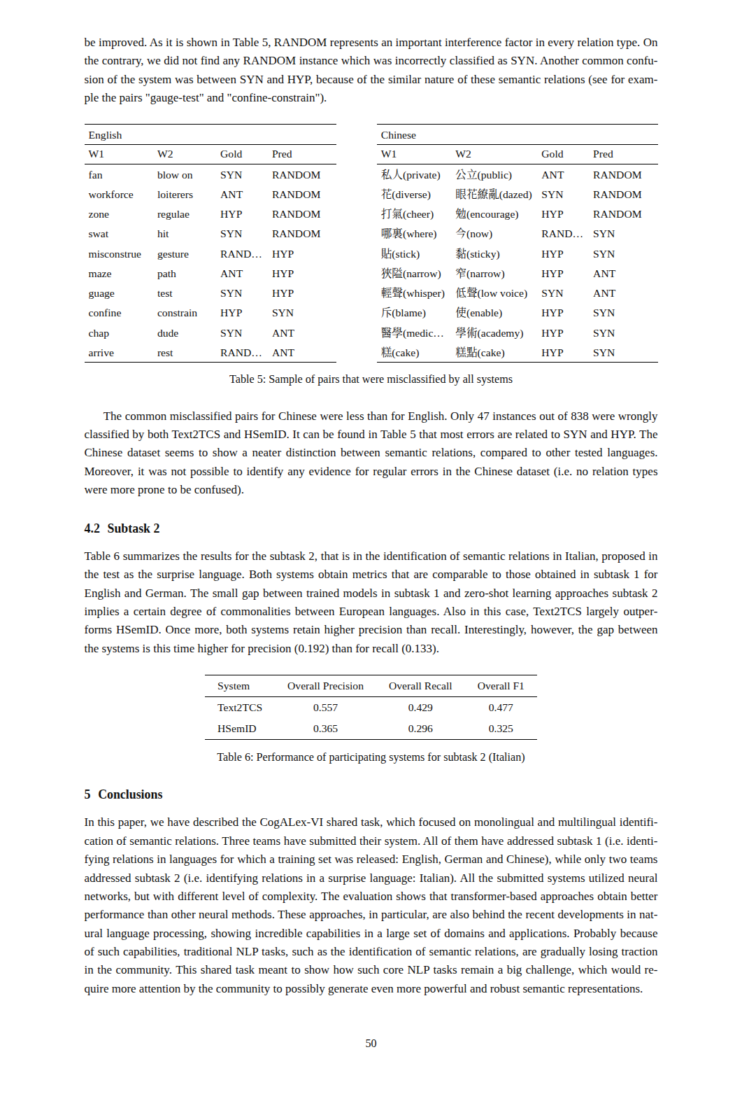be improved. As it is shown in Table 5, RANDOM represents an important interference factor in every relation type. On the contrary, we did not find any RANDOM instance which was incorrectly classified as SYN. Another common confusion of the system was between SYN and HYP, because of the similar nature of these semantic relations (see for example the pairs "gauge-test" and "confine-constrain").
| English | | Chinese |
| --- | --- | --- |
| W1 | W2 | Gold | Pred | | W1 | W2 | Gold | Pred |
| fan | blow on | SYN | RANDOM | | 私人 (private) | 公立 (public) | ANT | RANDOM |
| workforce | loiterers | ANT | RANDOM | | 花 (diverse) | 眼花繚亂 (dazed) | SYN | RANDOM |
| zone | regulae | HYP | RANDOM | | 打氣 (cheer) | 勉 (encourage) | HYP | RANDOM |
| swat | hit | SYN | RANDOM | | 哪裏 (where) | 今 (now) | RANDOM | SYN |
| misconstrue | gesture | RANDOM | HYP | | 貼 (stick) | 黏 (sticky) | HYP | SYN |
| maze | path | ANT | HYP | | 狹隘 (narrow) | 窄 (narrow) | HYP | ANT |
| guage | test | SYN | HYP | | 輕聲 (whisper) | 低聲 (low voice) | SYN | ANT |
| confine | constrain | HYP | SYN | | 斥 (blame) | 使 (enable) | HYP | SYN |
| chap | dude | SYN | ANT | | 醫學 (medicine) | 學術 (academy) | HYP | SYN |
| arrive | rest | RANDOM | ANT | | 糕 (cake) | 糕點 (cake) | HYP | SYN |
Table 5: Sample of pairs that were misclassified by all systems
The common misclassified pairs for Chinese were less than for English. Only 47 instances out of 838 were wrongly classified by both Text2TCS and HSemID. It can be found in Table 5 that most errors are related to SYN and HYP. The Chinese dataset seems to show a neater distinction between semantic relations, compared to other tested languages. Moreover, it was not possible to identify any evidence for regular errors in the Chinese dataset (i.e. no relation types were more prone to be confused).
4.2 Subtask 2
Table 6 summarizes the results for the subtask 2, that is in the identification of semantic relations in Italian, proposed in the test as the surprise language. Both systems obtain metrics that are comparable to those obtained in subtask 1 for English and German. The small gap between trained models in subtask 1 and zero-shot learning approaches subtask 2 implies a certain degree of commonalities between European languages. Also in this case, Text2TCS largely outperforms HSemID. Once more, both systems retain higher precision than recall. Interestingly, however, the gap between the systems is this time higher for precision (0.192) than for recall (0.133).
| System | Overall Precision | Overall Recall | Overall F1 |
| --- | --- | --- | --- |
| Text2TCS | 0.557 | 0.429 | 0.477 |
| HSemID | 0.365 | 0.296 | 0.325 |
Table 6: Performance of participating systems for subtask 2 (Italian)
5 Conclusions
In this paper, we have described the CogALex-VI shared task, which focused on monolingual and multilingual identification of semantic relations. Three teams have submitted their system. All of them have addressed subtask 1 (i.e. identifying relations in languages for which a training set was released: English, German and Chinese), while only two teams addressed subtask 2 (i.e. identifying relations in a surprise language: Italian). All the submitted systems utilized neural networks, but with different level of complexity. The evaluation shows that transformer-based approaches obtain better performance than other neural methods. These approaches, in particular, are also behind the recent developments in natural language processing, showing incredible capabilities in a large set of domains and applications. Probably because of such capabilities, traditional NLP tasks, such as the identification of semantic relations, are gradually losing traction in the community. This shared task meant to show how such core NLP tasks remain a big challenge, which would require more attention by the community to possibly generate even more powerful and robust semantic representations.
50